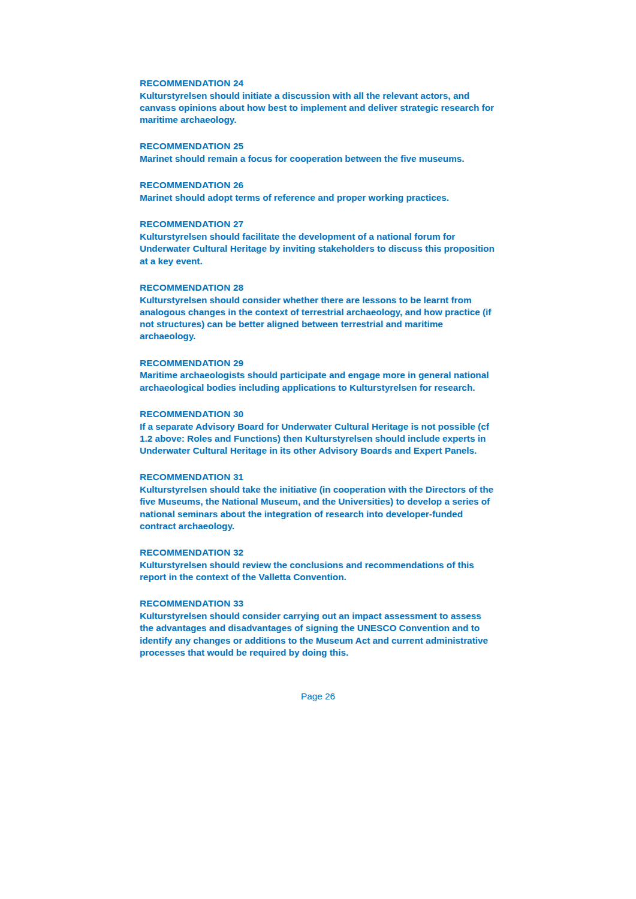RECOMMENDATION 24
Kulturstyrelsen should initiate a discussion with all the relevant actors, and canvass opinions about how best to implement and deliver strategic research for maritime archaeology.
RECOMMENDATION 25
Marinet should remain a focus for cooperation between the five museums.
RECOMMENDATION 26
Marinet should adopt terms of reference and proper working practices.
RECOMMENDATION 27
Kulturstyrelsen should facilitate the development of a national forum for Underwater Cultural Heritage by inviting stakeholders to discuss this proposition at a key event.
RECOMMENDATION 28
Kulturstyrelsen should consider whether there are lessons to be learnt from analogous changes in the context of terrestrial archaeology, and how practice (if not structures) can be better aligned between terrestrial and maritime archaeology.
RECOMMENDATION 29
Maritime archaeologists should participate and engage more in general national archaeological bodies including applications to Kulturstyrelsen for research.
RECOMMENDATION 30
If a separate Advisory Board for Underwater Cultural Heritage is not possible (cf 1.2 above: Roles and Functions) then Kulturstyrelsen should include experts in Underwater Cultural Heritage in its other Advisory Boards and Expert Panels.
RECOMMENDATION 31
Kulturstyrelsen should take the initiative (in cooperation with the Directors of the five Museums, the National Museum, and the Universities) to develop a series of national seminars about the integration of research into developer-funded contract archaeology.
RECOMMENDATION 32
Kulturstyrelsen should review the conclusions and recommendations of this report in the context of the Valletta Convention.
RECOMMENDATION 33
Kulturstyrelsen should consider carrying out an impact assessment to assess the advantages and disadvantages of signing the UNESCO Convention and to identify any changes or additions to the Museum Act and current administrative processes that would be required by doing this.
Page 26